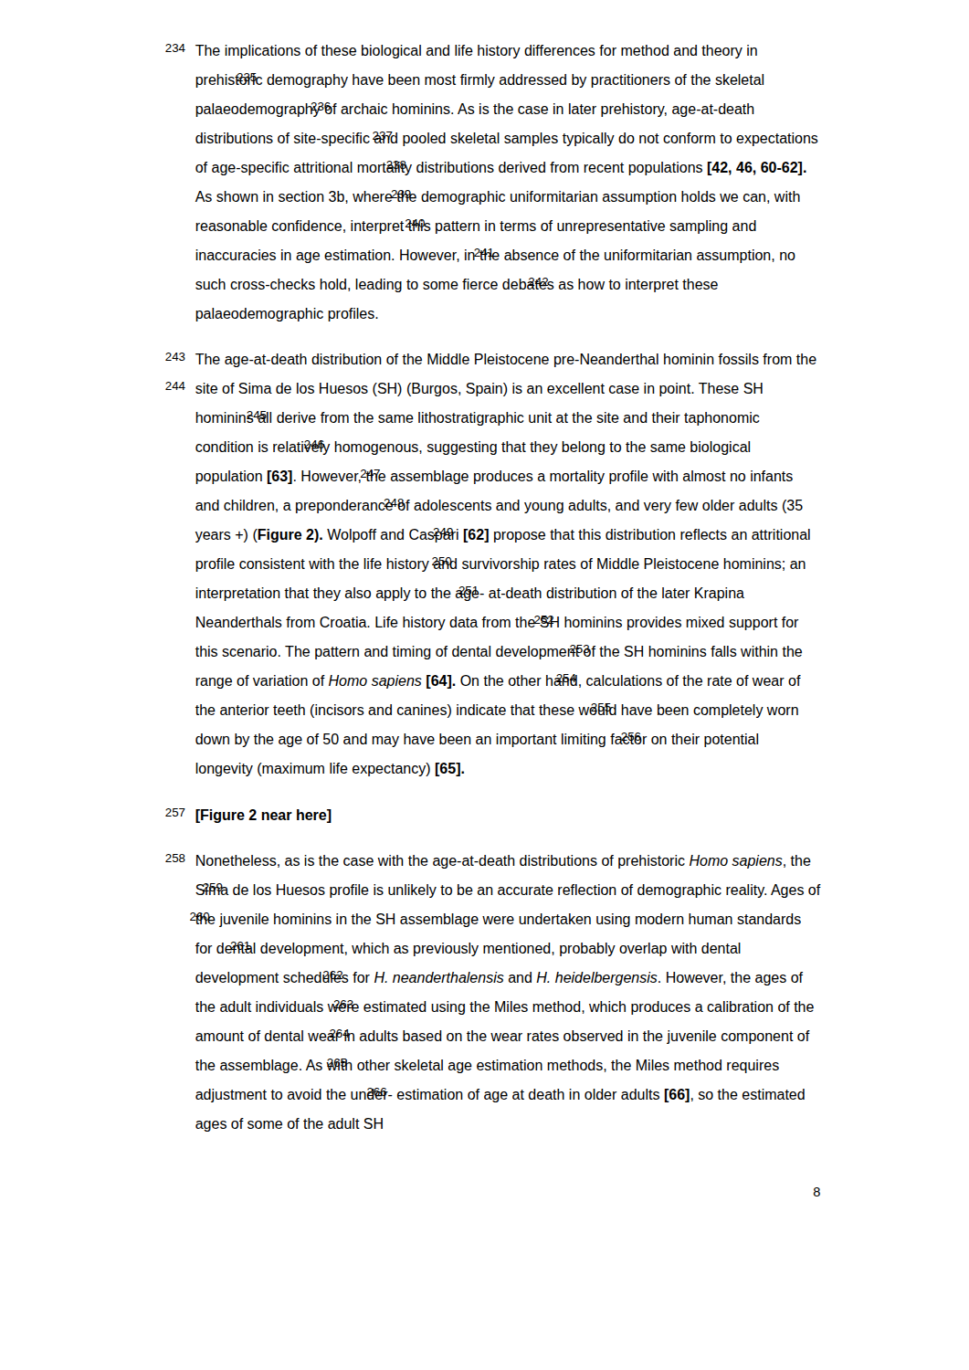234 The implications of these biological and life history differences for method and theory in prehistoric 235demography have been most firmly addressed by practitioners of the skeletal palaeodemography of 236archaic hominins. As is the case in later prehistory, age-at-death distributions of site-specific and 237pooled skeletal samples typically do not conform to expectations of age-specific attritional mortality 238distributions derived from recent populations [42, 46, 60-62]. As shown in section 3b, where the 239demographic uniformitarian assumption holds we can, with reasonable confidence, interpret this 240pattern in terms of unrepresentative sampling and inaccuracies in age estimation. However, in the 241absence of the uniformitarian assumption, no such cross-checks hold, leading to some fierce debates 242as how to interpret these palaeodemographic profiles.
243 The age-at-death distribution of the Middle Pleistocene pre-Neanderthal hominin fossils from the 244site of Sima de los Huesos (SH) (Burgos, Spain) is an excellent case in point. These SH hominins all 245derive from the same lithostratigraphic unit at the site and their taphonomic condition is relatively 246homogenous, suggesting that they belong to the same biological population [63]. However, the 247assemblage produces a mortality profile with almost no infants and children, a preponderance of 248adolescents and young adults, and very few older adults (35 years +) (Figure 2). Wolpoff and Caspari 249[62] propose that this distribution reflects an attritional profile consistent with the life history and 250survivorship rates of Middle Pleistocene hominins; an interpretation that they also apply to the age- 251at-death distribution of the later Krapina Neanderthals from Croatia. Life history data from the SH 252hominins provides mixed support for this scenario. The pattern and timing of dental development of 253the SH hominins falls within the range of variation of Homo sapiens [64]. On the other hand, 254calculations of the rate of wear of the anterior teeth (incisors and canines) indicate that these would 255have been completely worn down by the age of 50 and may have been an important limiting factor 256on their potential longevity (maximum life expectancy) [65].
257[Figure 2 near here]
258 Nonetheless, as is the case with the age-at-death distributions of prehistoric Homo sapiens, the Sima 259de los Huesos profile is unlikely to be an accurate reflection of demographic reality. Ages of the 260juvenile hominins in the SH assemblage were undertaken using modern human standards for dental 261development, which as previously mentioned, probably overlap with dental development schedules 262for H. neanderthalensis and H. heidelbergensis. However, the ages of the adult individuals were 263estimated using the Miles method, which produces a calibration of the amount of dental wear in 264adults based on the wear rates observed in the juvenile component of the assemblage. As with 265other skeletal age estimation methods, the Miles method requires adjustment to avoid the under- 266estimation of age at death in older adults [66], so the estimated ages of some of the adult SH
8